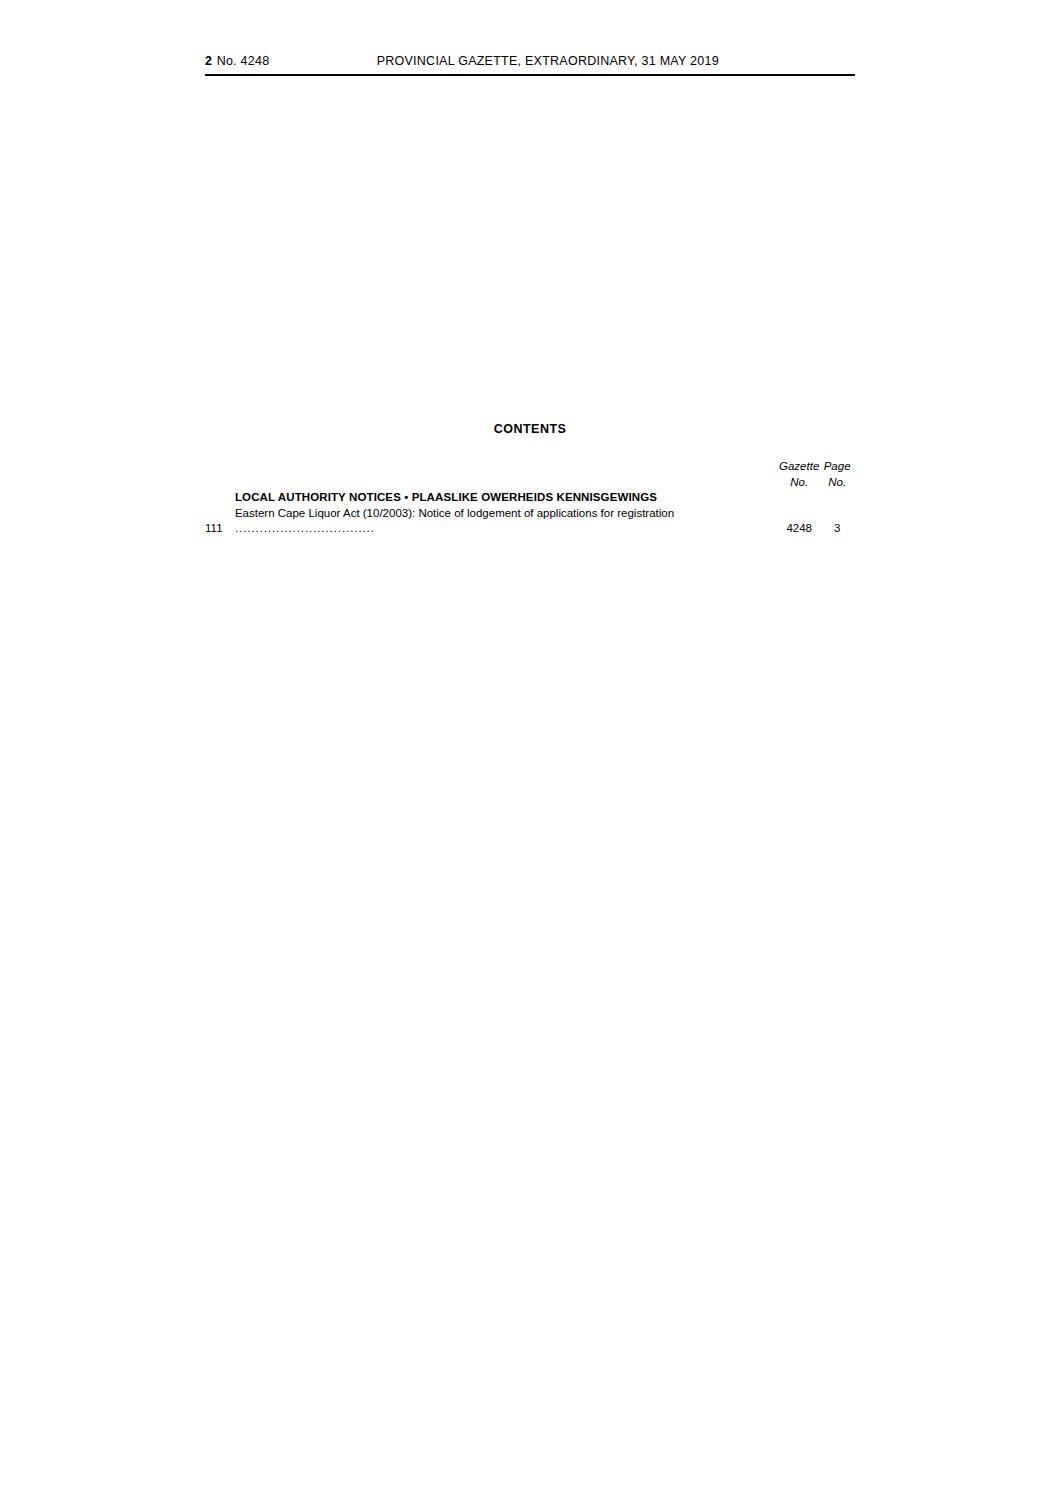2 No. 4248
PROVINCIAL GAZETTE, EXTRAORDINARY, 31 MAY 2019
CONTENTS
| | | Gazette | Page |
| | | No. | No. |
| | LOCAL AUTHORITY NOTICES • PLAASLIKE OWERHEIDS KENNISGEWINGS | | |
| 111 | Eastern Cape Liquor Act (10/2003): Notice of lodgement of applications for registration .................................. | 4248 | 3 |